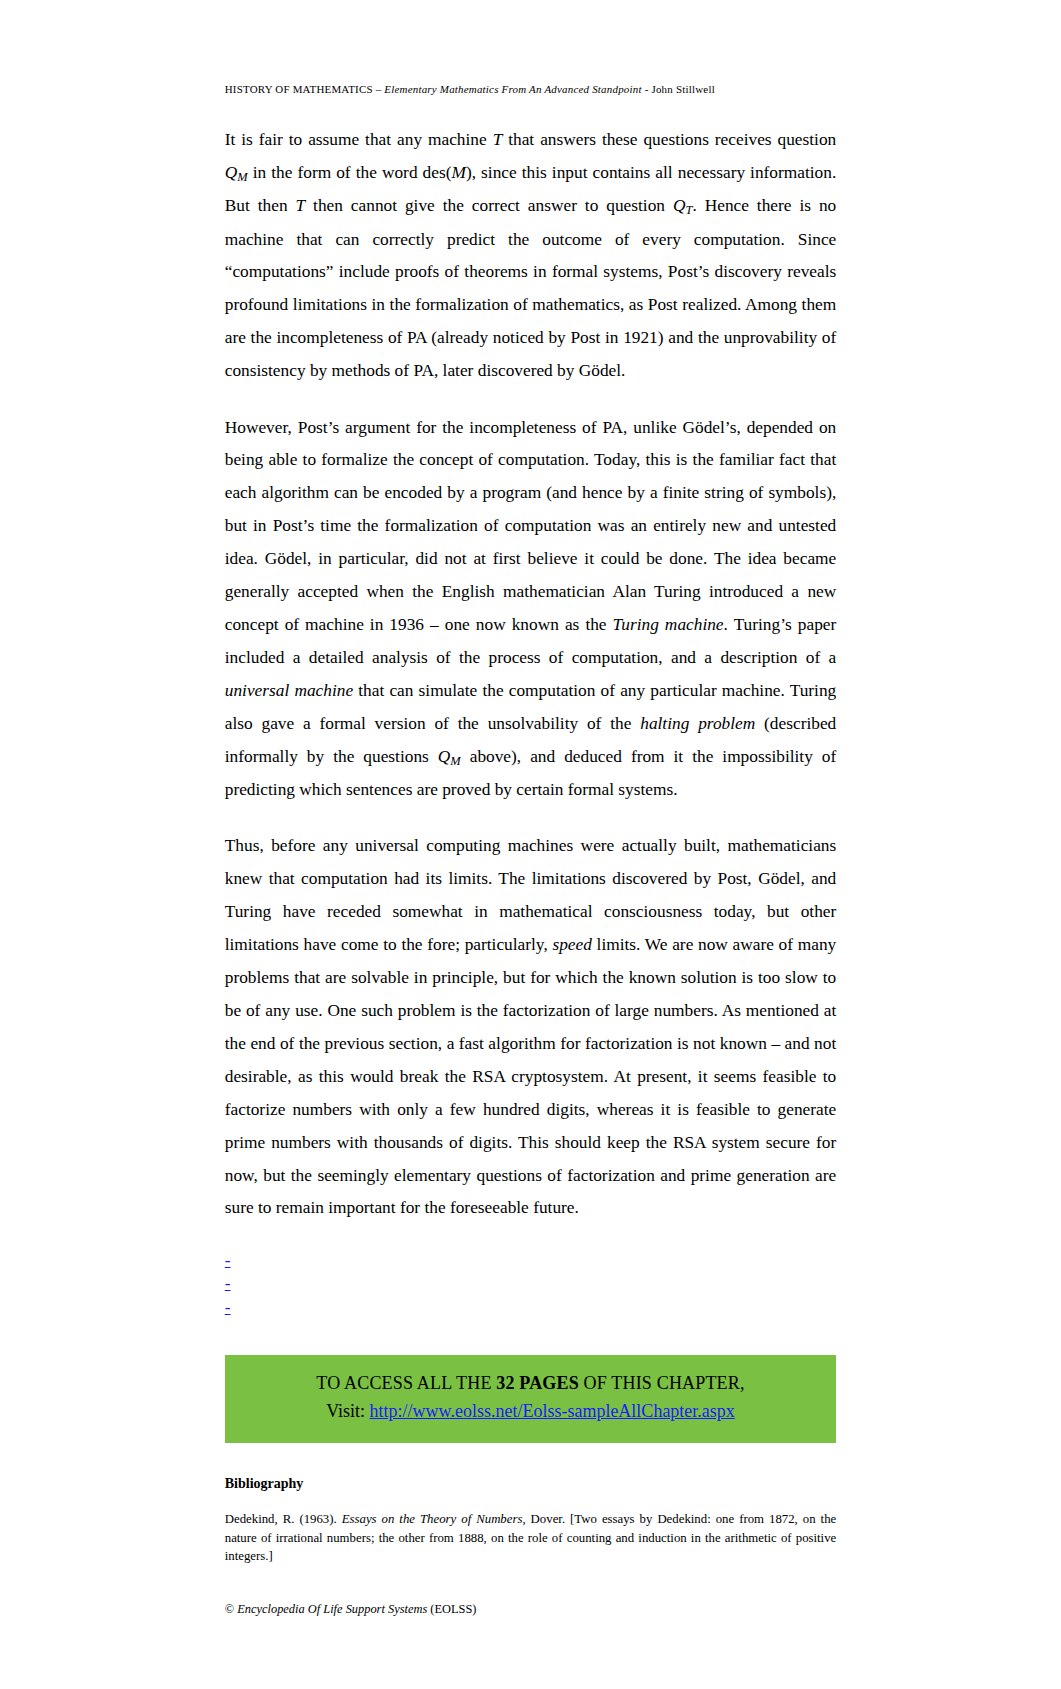HISTORY OF MATHEMATICS – Elementary Mathematics From An Advanced Standpoint - John Stillwell
It is fair to assume that any machine T that answers these questions receives question QM in the form of the word des(M), since this input contains all necessary information. But then T then cannot give the correct answer to question QT. Hence there is no machine that can correctly predict the outcome of every computation. Since “computations” include proofs of theorems in formal systems, Post’s discovery reveals profound limitations in the formalization of mathematics, as Post realized. Among them are the incompleteness of PA (already noticed by Post in 1921) and the unprovability of consistency by methods of PA, later discovered by Gödel.
However, Post’s argument for the incompleteness of PA, unlike Gödel’s, depended on being able to formalize the concept of computation. Today, this is the familiar fact that each algorithm can be encoded by a program (and hence by a finite string of symbols), but in Post’s time the formalization of computation was an entirely new and untested idea. Gödel, in particular, did not at first believe it could be done. The idea became generally accepted when the English mathematician Alan Turing introduced a new concept of machine in 1936 – one now known as the Turing machine. Turing’s paper included a detailed analysis of the process of computation, and a description of a universal machine that can simulate the computation of any particular machine. Turing also gave a formal version of the unsolvability of the halting problem (described informally by the questions QM above), and deduced from it the impossibility of predicting which sentences are proved by certain formal systems.
Thus, before any universal computing machines were actually built, mathematicians knew that computation had its limits. The limitations discovered by Post, Gödel, and Turing have receded somewhat in mathematical consciousness today, but other limitations have come to the fore; particularly, speed limits. We are now aware of many problems that are solvable in principle, but for which the known solution is too slow to be of any use. One such problem is the factorization of large numbers. As mentioned at the end of the previous section, a fast algorithm for factorization is not known – and not desirable, as this would break the RSA cryptosystem. At present, it seems feasible to factorize numbers with only a few hundred digits, whereas it is feasible to generate prime numbers with thousands of digits. This should keep the RSA system secure for now, but the seemingly elementary questions of factorization and prime generation are sure to remain important for the foreseeable future.
-
-
-
TO ACCESS ALL THE 32 PAGES OF THIS CHAPTER,
Visit: http://www.eolss.net/Eolss-sampleAllChapter.aspx
Bibliography
Dedekind, R. (1963). Essays on the Theory of Numbers, Dover. [Two essays by Dedekind: one from 1872, on the nature of irrational numbers; the other from 1888, on the role of counting and induction in the arithmetic of positive integers.]
© Encyclopedia Of Life Support Systems (EOLSS)